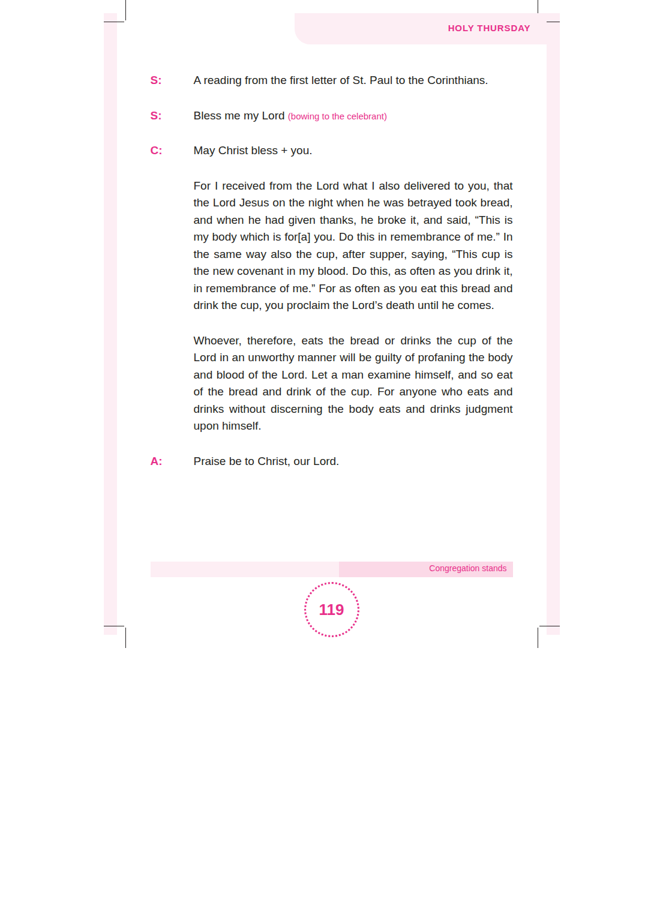Holy Thursday
S:
A reading from the first letter of St. Paul to the Corinthians.
S:
Bless me my Lord (bowing to the celebrant)
C:
May Christ bless + you.
For I received from the Lord what I also delivered to you, that the Lord Jesus on the night when he was betrayed took bread, and when he had given thanks, he broke it, and said, “This is my body which is for[a] you. Do this in remembrance of me.” In the same way also the cup, after supper, saying, “This cup is the new covenant in my blood. Do this, as often as you drink it, in remembrance of me.” For as often as you eat this bread and drink the cup, you proclaim the Lord’s death until he comes.
Whoever, therefore, eats the bread or drinks the cup of the Lord in an unworthy manner will be guilty of profaning the body and blood of the Lord. Let a man examine himself, and so eat of the bread and drink of the cup. For anyone who eats and drinks without discerning the body eats and drinks judgment upon himself.
A:
Praise be to Christ, our Lord.
Congregation stands
119